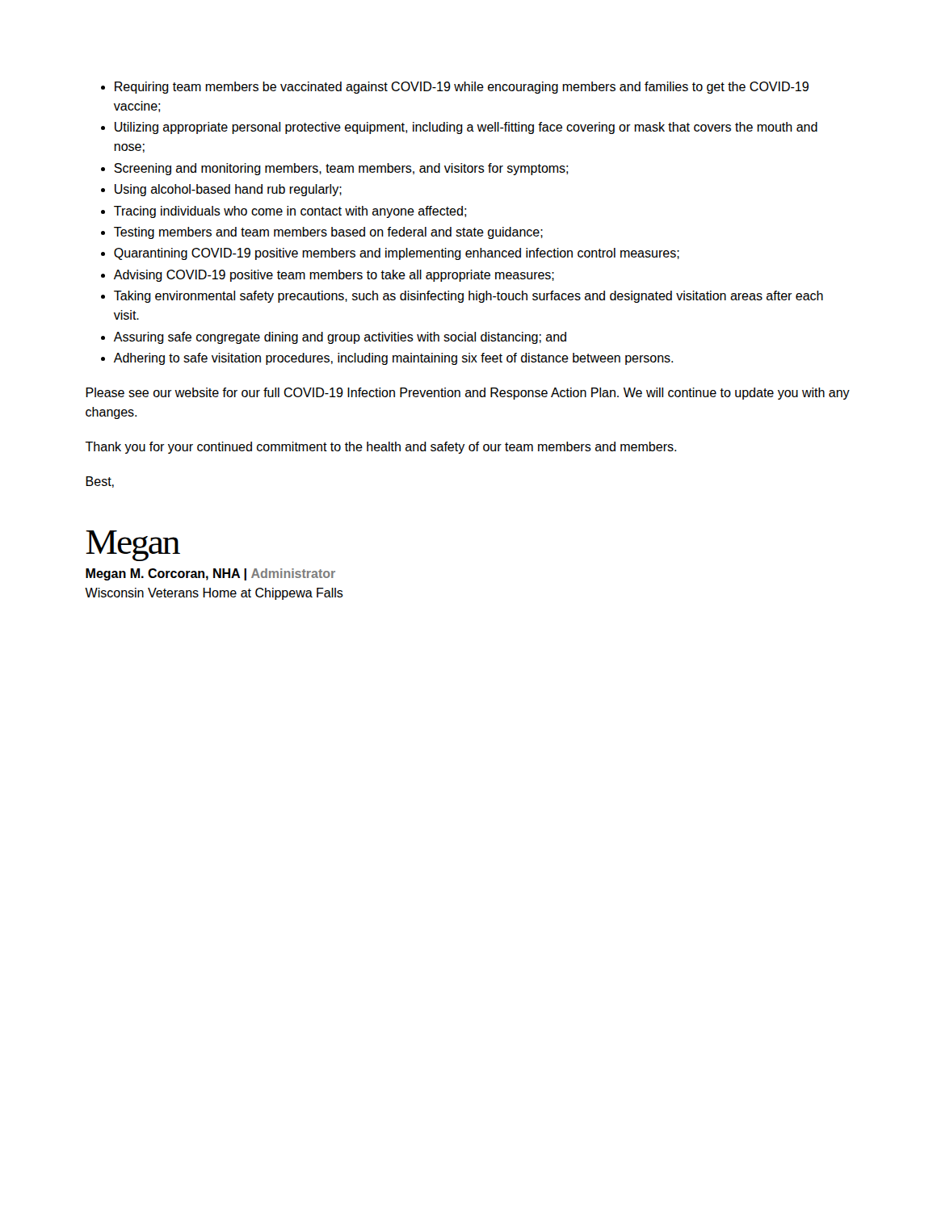Requiring team members be vaccinated against COVID-19 while encouraging members and families to get the COVID-19 vaccine;
Utilizing appropriate personal protective equipment, including a well-fitting face covering or mask that covers the mouth and nose;
Screening and monitoring members, team members, and visitors for symptoms;
Using alcohol-based hand rub regularly;
Tracing individuals who come in contact with anyone affected;
Testing members and team members based on federal and state guidance;
Quarantining COVID-19 positive members and implementing enhanced infection control measures;
Advising COVID-19 positive team members to take all appropriate measures;
Taking environmental safety precautions, such as disinfecting high-touch surfaces and designated visitation areas after each visit.
Assuring safe congregate dining and group activities with social distancing; and
Adhering to safe visitation procedures, including maintaining six feet of distance between persons.
Please see our website for our full COVID-19 Infection Prevention and Response Action Plan. We will continue to update you with any changes.
Thank you for your continued commitment to the health and safety of our team members and members.
Best,
Megan
Megan M. Corcoran, NHA | Administrator
Wisconsin Veterans Home at Chippewa Falls